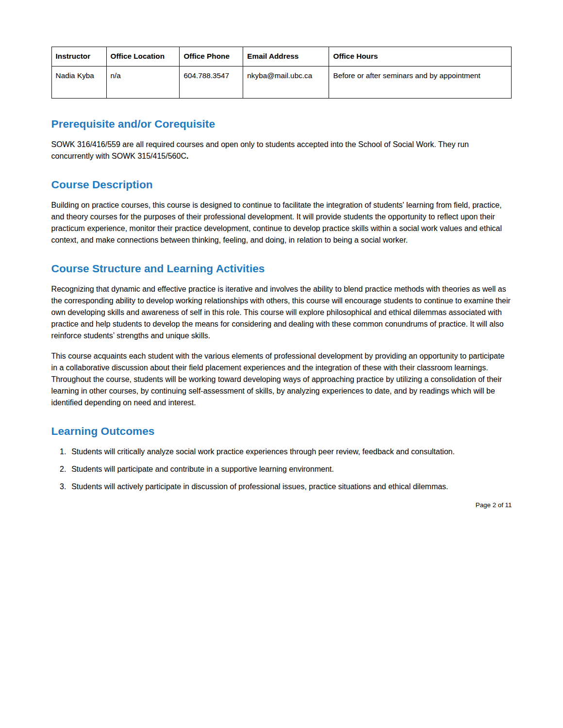| Instructor | Office Location | Office Phone | Email Address | Office Hours |
| --- | --- | --- | --- | --- |
| Nadia Kyba | n/a | 604.788.3547 | nkyba@mail.ubc.ca | Before or after seminars and by appointment |
Prerequisite and/or Corequisite
SOWK 316/416/559 are all required courses and open only to students accepted into the School of Social Work. They run concurrently with SOWK 315/415/560C.
Course Description
Building on practice courses, this course is designed to continue to facilitate the integration of students' learning from field, practice, and theory courses for the purposes of their professional development. It will provide students the opportunity to reflect upon their practicum experience, monitor their practice development, continue to develop practice skills within a social work values and ethical context, and make connections between thinking, feeling, and doing, in relation to being a social worker.
Course Structure and Learning Activities
Recognizing that dynamic and effective practice is iterative and involves the ability to blend practice methods with theories as well as the corresponding ability to develop working relationships with others, this course will encourage students to continue to examine their own developing skills and awareness of self in this role. This course will explore philosophical and ethical dilemmas associated with practice and help students to develop the means for considering and dealing with these common conundrums of practice. It will also reinforce students’ strengths and unique skills.
This course acquaints each student with the various elements of professional development by providing an opportunity to participate in a collaborative discussion about their field placement experiences and the integration of these with their classroom learnings. Throughout the course, students will be working toward developing ways of approaching practice by utilizing a consolidation of their learning in other courses, by continuing self-assessment of skills, by analyzing experiences to date, and by readings which will be identified depending on need and interest.
Learning Outcomes
Students will critically analyze social work practice experiences through peer review, feedback and consultation.
Students will participate and contribute in a supportive learning environment.
Students will actively participate in discussion of professional issues, practice situations and ethical dilemmas.
Page 2 of 11